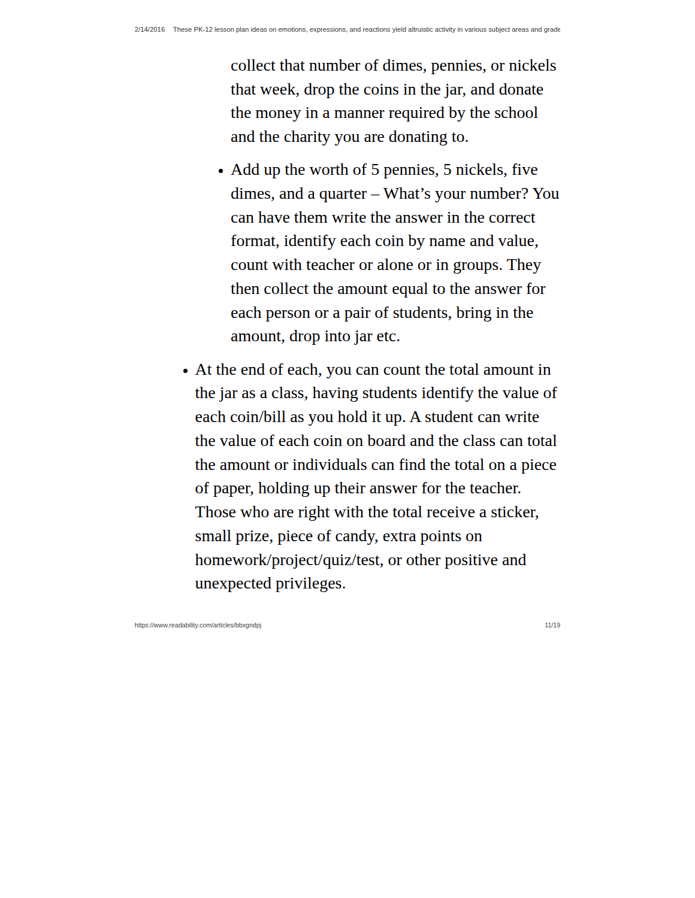2/14/2016 These PK-12 lesson plan ideas on emotions, expressions, and reactions yield altruistic activity in various subject areas and grades — lessonplanspage.c…
collect that number of dimes, pennies, or nickels that week, drop the coins in the jar, and donate the money in a manner required by the school and the charity you are donating to.
Add up the worth of 5 pennies, 5 nickels, five dimes, and a quarter – What’s your number? You can have them write the answer in the correct format, identify each coin by name and value, count with teacher or alone or in groups. They then collect the amount equal to the answer for each person or a pair of students, bring in the amount, drop into jar etc.
At the end of each, you can count the total amount in the jar as a class, having students identify the value of each coin/bill as you hold it up. A student can write the value of each coin on board and the class can total the amount or individuals can find the total on a piece of paper, holding up their answer for the teacher. Those who are right with the total receive a sticker, small prize, piece of candy, extra points on homework/project/quiz/test, or other positive and unexpected privileges.
https://www.readability.com/articles/bbxgndpj 11/19